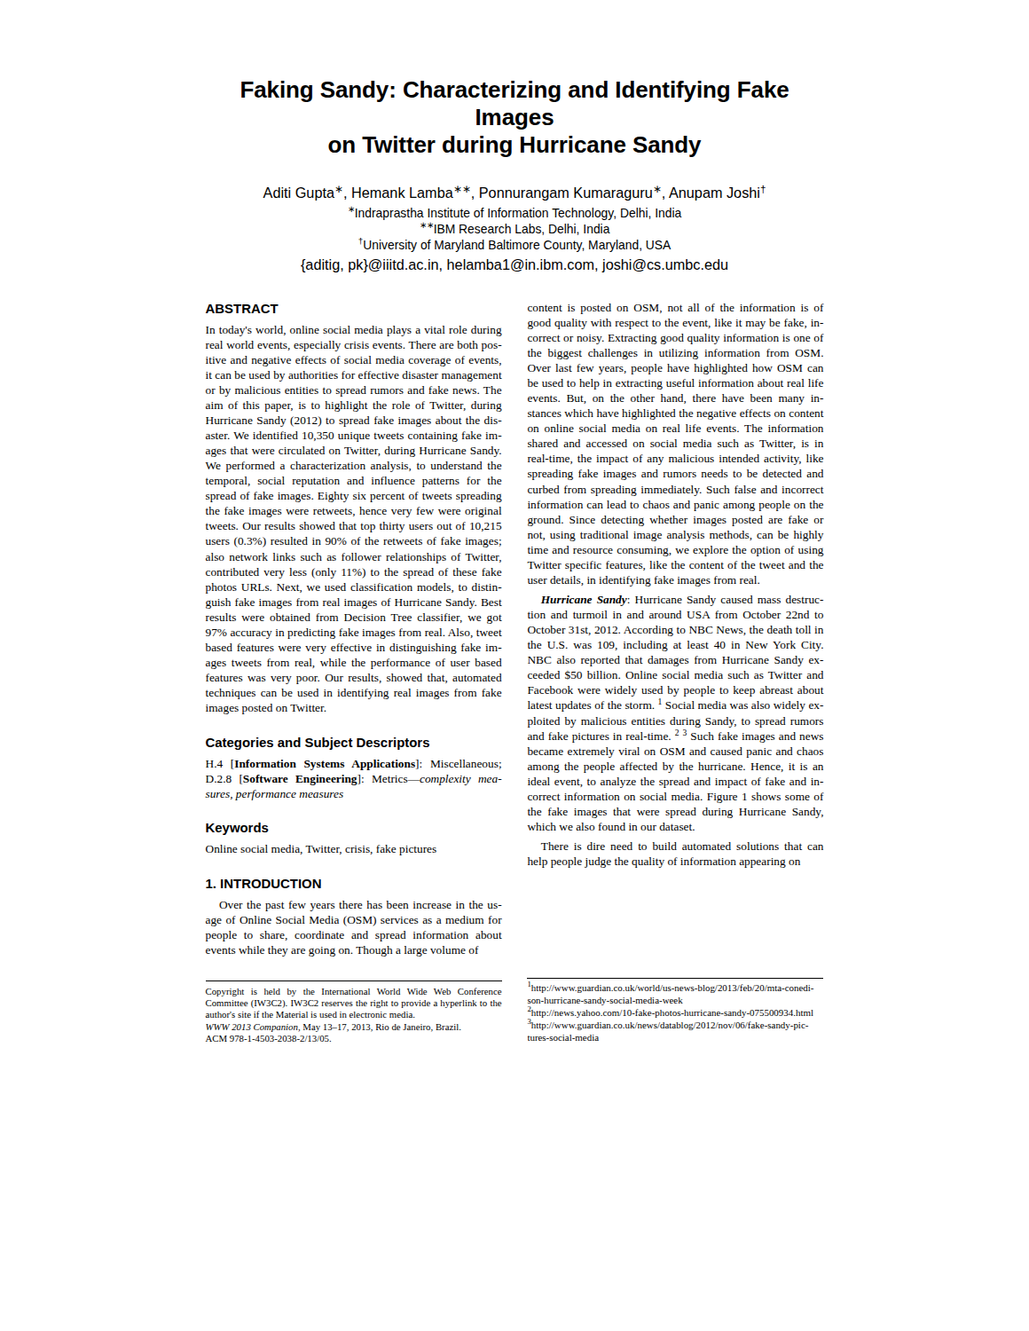Faking Sandy: Characterizing and Identifying Fake Images
on Twitter during Hurricane Sandy
Aditi Gupta∗, Hemank Lamba∗∗, Ponnurangam Kumaraguru∗, Anupam Joshi†
∗Indraprastha Institute of Information Technology, Delhi, India
∗∗IBM Research Labs, Delhi, India
†University of Maryland Baltimore County, Maryland, USA
{aditig, pk}@iiitd.ac.in, helamba1@in.ibm.com, joshi@cs.umbc.edu
ABSTRACT
In today's world, online social media plays a vital role during real world events, especially crisis events. There are both positive and negative effects of social media coverage of events, it can be used by authorities for effective disaster management or by malicious entities to spread rumors and fake news. The aim of this paper, is to highlight the role of Twitter, during Hurricane Sandy (2012) to spread fake images about the disaster. We identified 10,350 unique tweets containing fake images that were circulated on Twitter, during Hurricane Sandy. We performed a characterization analysis, to understand the temporal, social reputation and influence patterns for the spread of fake images. Eighty six percent of tweets spreading the fake images were retweets, hence very few were original tweets. Our results showed that top thirty users out of 10,215 users (0.3%) resulted in 90% of the retweets of fake images; also network links such as follower relationships of Twitter, contributed very less (only 11%) to the spread of these fake photos URLs. Next, we used classification models, to distinguish fake images from real images of Hurricane Sandy. Best results were obtained from Decision Tree classifier, we got 97% accuracy in predicting fake images from real. Also, tweet based features were very effective in distinguishing fake images tweets from real, while the performance of user based features was very poor. Our results, showed that, automated techniques can be used in identifying real images from fake images posted on Twitter.
Categories and Subject Descriptors
H.4 [Information Systems Applications]: Miscellaneous; D.2.8 [Software Engineering]: Metrics—complexity measures, performance measures
Keywords
Online social media, Twitter, crisis, fake pictures
1. INTRODUCTION
Over the past few years there has been increase in the usage of Online Social Media (OSM) services as a medium for people to share, coordinate and spread information about events while they are going on. Though a large volume of
Copyright is held by the International World Wide Web Conference Committee (IW3C2). IW3C2 reserves the right to provide a hyperlink to the author's site if the Material is used in electronic media.
WWW 2013 Companion, May 13–17, 2013, Rio de Janeiro, Brazil.
ACM 978-1-4503-2038-2/13/05.
content is posted on OSM, not all of the information is of good quality with respect to the event, like it may be fake, incorrect or noisy. Extracting good quality information is one of the biggest challenges in utilizing information from OSM. Over last few years, people have highlighted how OSM can be used to help in extracting useful information about real life events. But, on the other hand, there have been many instances which have highlighted the negative effects on content on online social media on real life events. The information shared and accessed on social media such as Twitter, is in real-time, the impact of any malicious intended activity, like spreading fake images and rumors needs to be detected and curbed from spreading immediately. Such false and incorrect information can lead to chaos and panic among people on the ground. Since detecting whether images posted are fake or not, using traditional image analysis methods, can be highly time and resource consuming, we explore the option of using Twitter specific features, like the content of the tweet and the user details, in identifying fake images from real.
Hurricane Sandy: Hurricane Sandy caused mass destruction and turmoil in and around USA from October 22nd to October 31st, 2012. According to NBC News, the death toll in the U.S. was 109, including at least 40 in New York City. NBC also reported that damages from Hurricane Sandy exceeded $50 billion. Online social media such as Twitter and Facebook were widely used by people to keep abreast about latest updates of the storm. 1 Social media was also widely exploited by malicious entities during Sandy, to spread rumors and fake pictures in real-time. 2 3 Such fake images and news became extremely viral on OSM and caused panic and chaos among the people affected by the hurricane. Hence, it is an ideal event, to analyze the spread and impact of fake and incorrect information on social media. Figure 1 shows some of the fake images that were spread during Hurricane Sandy, which we also found in our dataset.
There is dire need to build automated solutions that can help people judge the quality of information appearing on
1http://www.guardian.co.uk/world/us-news-blog/2013/feb/20/mta-conedison-hurricane-sandy-social-media-week
2http://news.yahoo.com/10-fake-photos-hurricane-sandy-075500934.html
3http://www.guardian.co.uk/news/datablog/2012/nov/06/fake-sandy-pictures-social-media